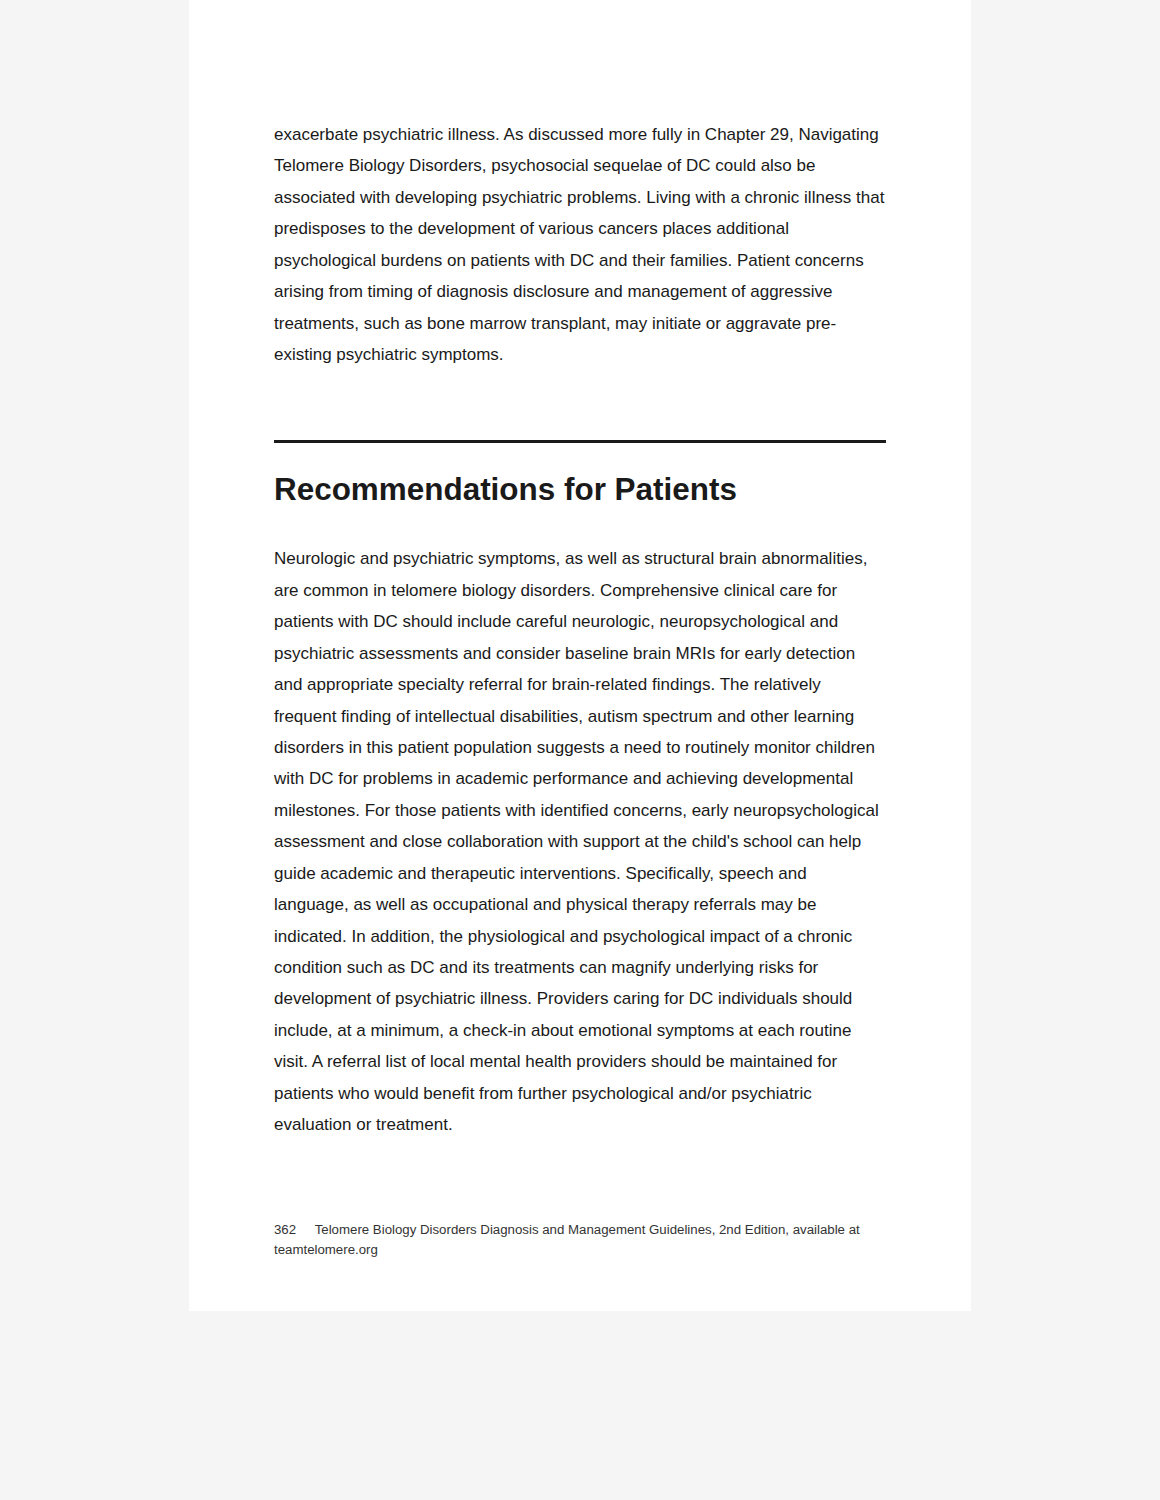exacerbate psychiatric illness. As discussed more fully in Chapter 29, Navigating Telomere Biology Disorders, psychosocial sequelae of DC could also be associated with developing psychiatric problems. Living with a chronic illness that predisposes to the development of various cancers places additional psychological burdens on patients with DC and their families. Patient concerns arising from timing of diagnosis disclosure and management of aggressive treatments, such as bone marrow transplant, may initiate or aggravate pre-existing psychiatric symptoms.
Recommendations for Patients
Neurologic and psychiatric symptoms, as well as structural brain abnormalities, are common in telomere biology disorders. Comprehensive clinical care for patients with DC should include careful neurologic, neuropsychological and psychiatric assessments and consider baseline brain MRIs for early detection and appropriate specialty referral for brain-related findings. The relatively frequent finding of intellectual disabilities, autism spectrum and other learning disorders in this patient population suggests a need to routinely monitor children with DC for problems in academic performance and achieving developmental milestones. For those patients with identified concerns, early neuropsychological assessment and close collaboration with support at the child's school can help guide academic and therapeutic interventions. Specifically, speech and language, as well as occupational and physical therapy referrals may be indicated. In addition, the physiological and psychological impact of a chronic condition such as DC and its treatments can magnify underlying risks for development of psychiatric illness. Providers caring for DC individuals should include, at a minimum, a check-in about emotional symptoms at each routine visit. A referral list of local mental health providers should be maintained for patients who would benefit from further psychological and/or psychiatric evaluation or treatment.
362 Telomere Biology Disorders Diagnosis and Management Guidelines, 2nd Edition, available at teamtelomere.org